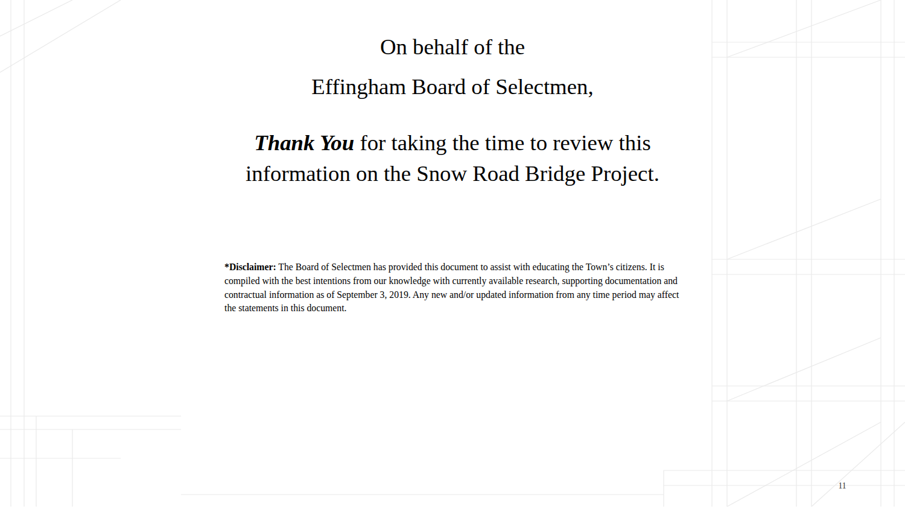On behalf of the
Effingham Board of Selectmen,
Thank You for taking the time to review this information on the Snow Road Bridge Project.
*Disclaimer: The Board of Selectmen has provided this document to assist with educating the Town’s citizens. It is compiled with the best intentions from our knowledge with currently available research, supporting documentation and contractual information as of September 3, 2019. Any new and/or updated information from any time period may affect the statements in this document.
11